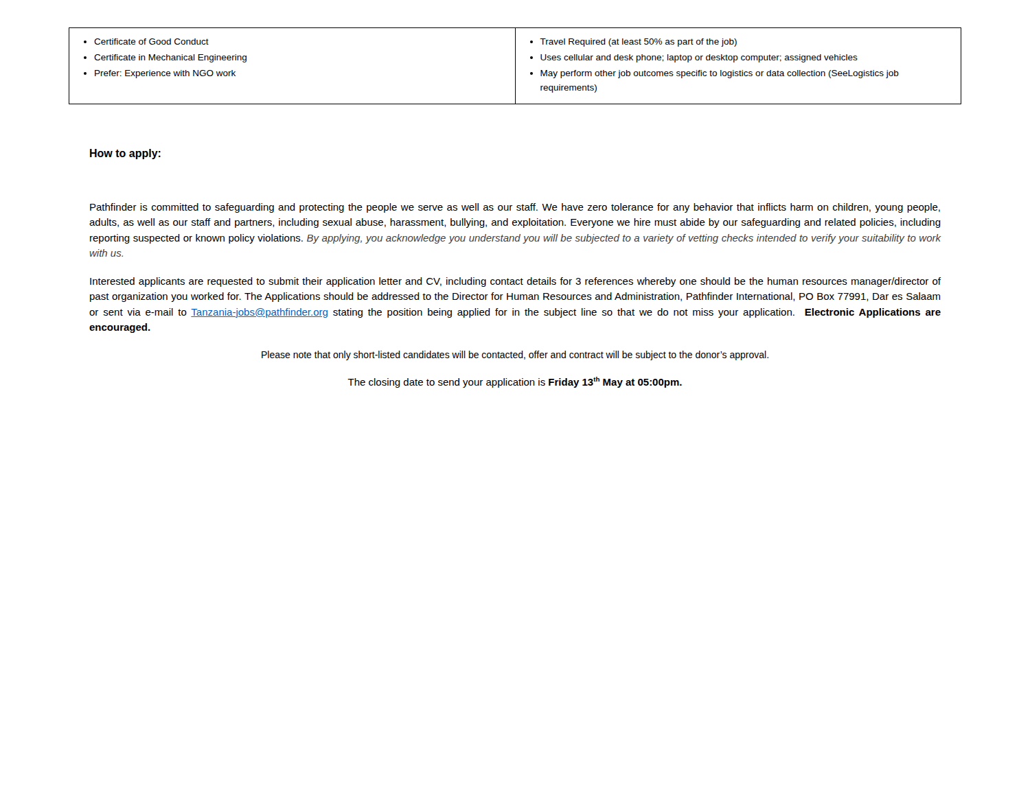| Certificate of Good Conduct Certificate in Mechanical Engineering Prefer: Experience with NGO work | Travel Required (at least 50% as part of the job) Uses cellular and desk phone; laptop or desktop computer; assigned vehicles May perform other job outcomes specific to logistics or data collection (SeeLogistics job requirements) |
How to apply:
Pathfinder is committed to safeguarding and protecting the people we serve as well as our staff. We have zero tolerance for any behavior that inflicts harm on children, young people, adults, as well as our staff and partners, including sexual abuse, harassment, bullying, and exploitation. Everyone we hire must abide by our safeguarding and related policies, including reporting suspected or known policy violations. By applying, you acknowledge you understand you will be subjected to a variety of vetting checks intended to verify your suitability to work with us.
Interested applicants are requested to submit their application letter and CV, including contact details for 3 references whereby one should be the human resources manager/director of past organization you worked for. The Applications should be addressed to the Director for Human Resources and Administration, Pathfinder International, PO Box 77991, Dar es Salaam or sent via e-mail to Tanzania-jobs@pathfinder.org stating the position being applied for in the subject line so that we do not miss your application. Electronic Applications are encouraged.
Please note that only short-listed candidates will be contacted, offer and contract will be subject to the donor’s approval.
The closing date to send your application is Friday 13th May at 05:00pm.